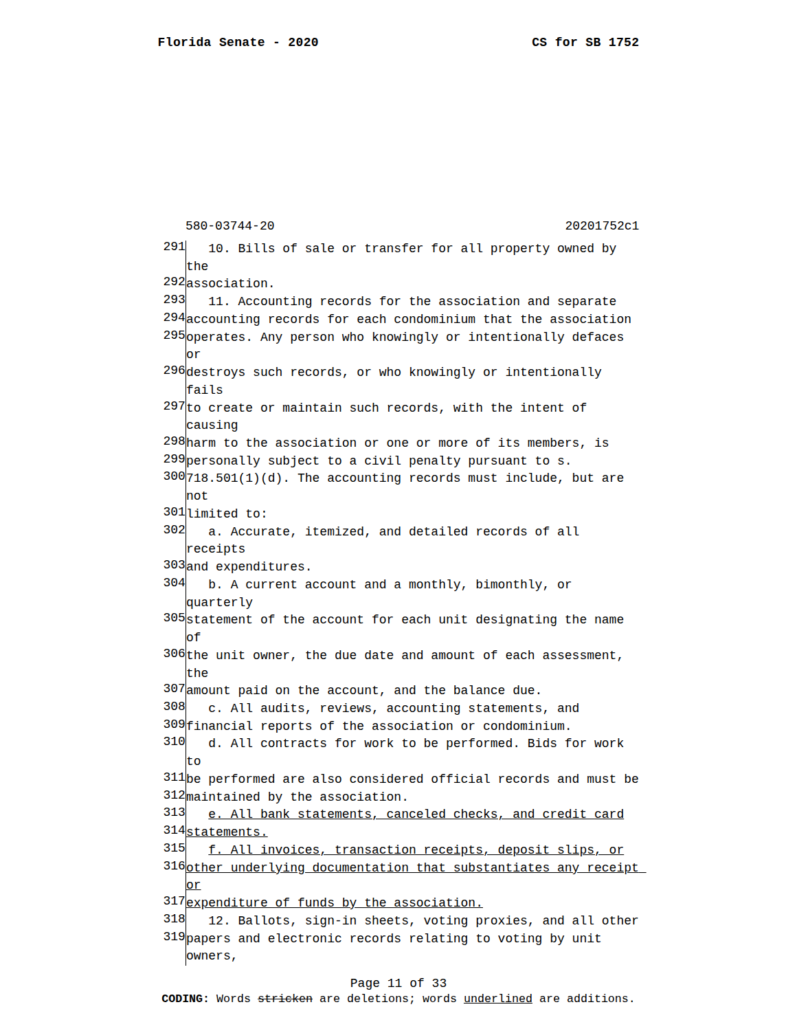Florida Senate - 2020
CS for SB 1752
580-03744-20
20201752c1
| 291 | 10. Bills of sale or transfer for all property owned by the |
| 292 | association. |
| 293 | 11. Accounting records for the association and separate |
| 294 | accounting records for each condominium that the association |
| 295 | operates. Any person who knowingly or intentionally defaces or |
| 296 | destroys such records, or who knowingly or intentionally fails |
| 297 | to create or maintain such records, with the intent of causing |
| 298 | harm to the association or one or more of its members, is |
| 299 | personally subject to a civil penalty pursuant to s. |
| 300 | 718.501(1)(d). The accounting records must include, but are not |
| 301 | limited to: |
| 302 | a. Accurate, itemized, and detailed records of all receipts |
| 303 | and expenditures. |
| 304 | b. A current account and a monthly, bimonthly, or quarterly |
| 305 | statement of the account for each unit designating the name of |
| 306 | the unit owner, the due date and amount of each assessment, the |
| 307 | amount paid on the account, and the balance due. |
| 308 | c. All audits, reviews, accounting statements, and |
| 309 | financial reports of the association or condominium. |
| 310 | d. All contracts for work to be performed. Bids for work to |
| 311 | be performed are also considered official records and must be |
| 312 | maintained by the association. |
| 313 | e. All bank statements, canceled checks, and credit card |
| 314 | statements. |
| 315 | f. All invoices, transaction receipts, deposit slips, or |
| 316 | other underlying documentation that substantiates any receipt or |
| 317 | expenditure of funds by the association. |
| 318 | 12. Ballots, sign-in sheets, voting proxies, and all other |
| 319 | papers and electronic records relating to voting by unit owners, |
Page 11 of 33
CODING: Words stricken are deletions; words underlined are additions.